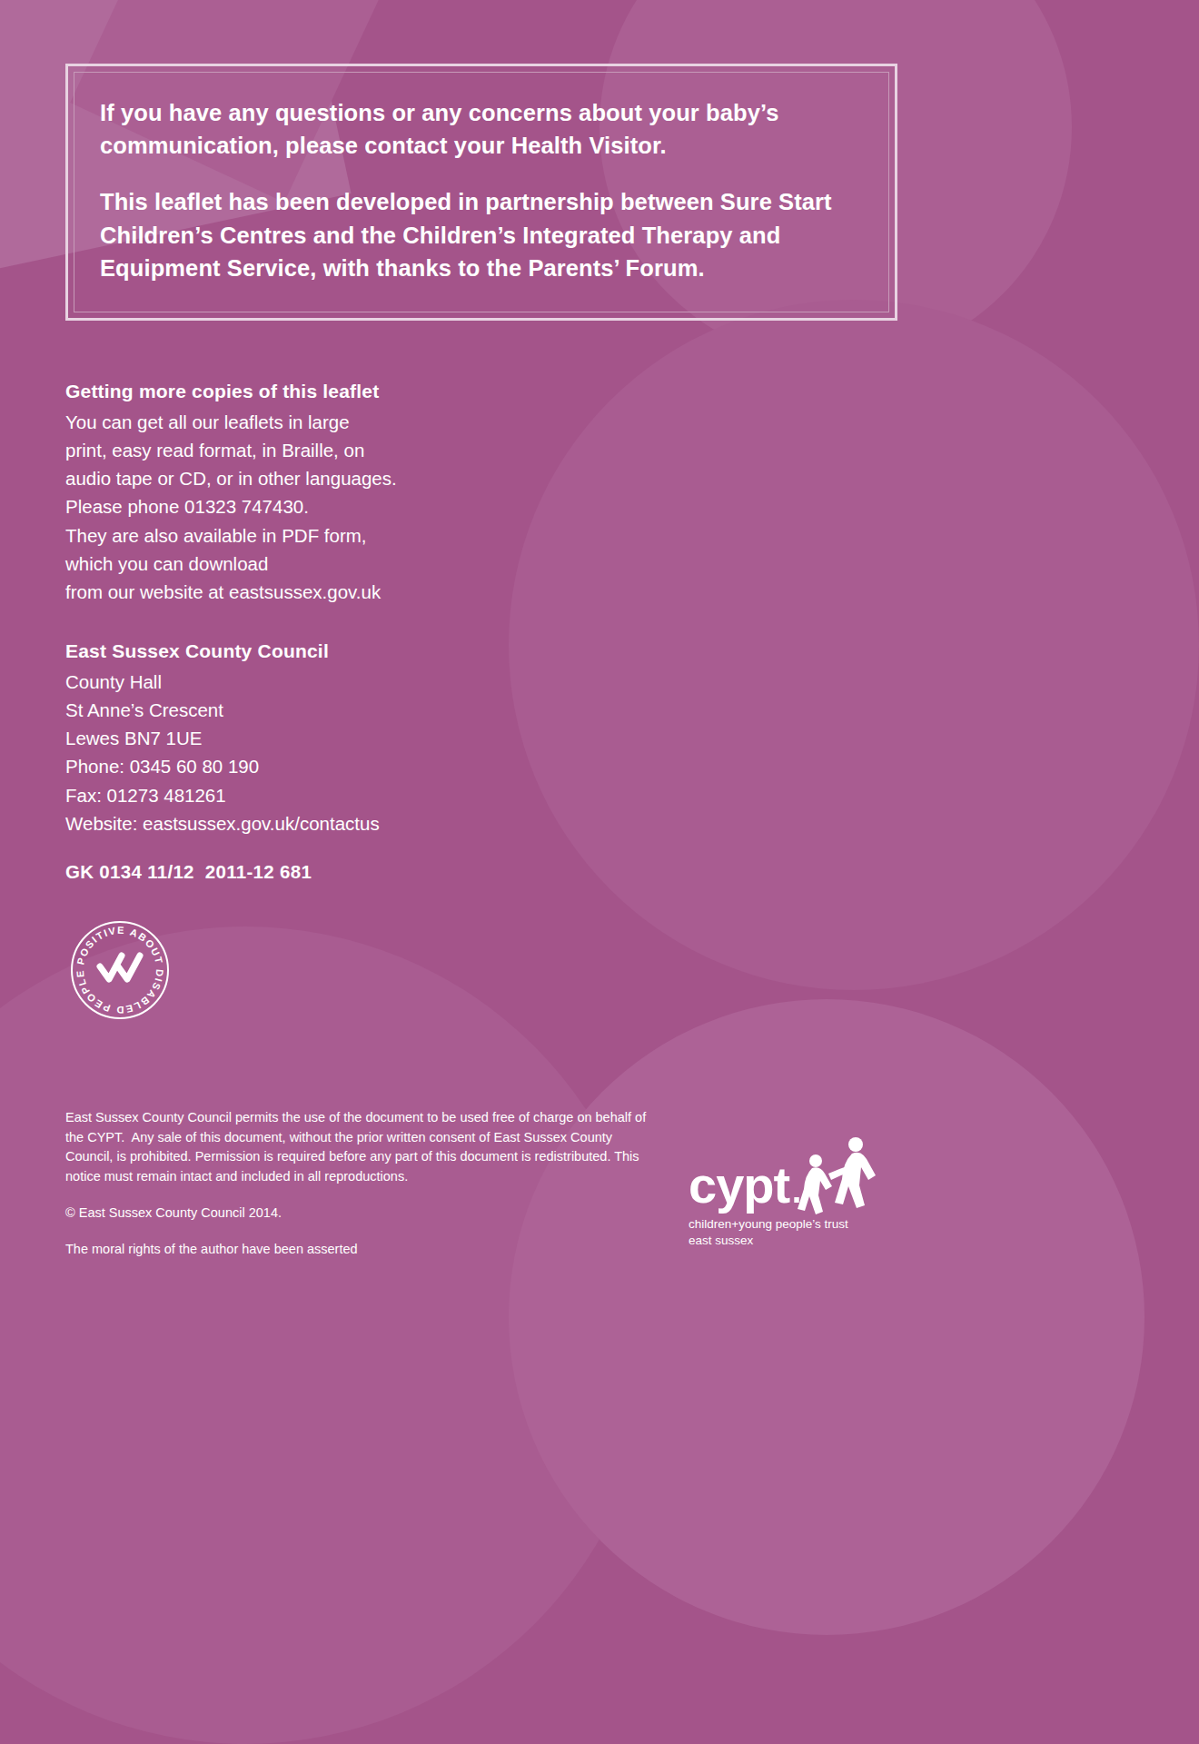If you have any questions or any concerns about your baby’s communication, please contact your Health Visitor.
This leaflet has been developed in partnership between Sure Start Children’s Centres and the Children’s Integrated Therapy and Equipment Service, with thanks to the Parents’ Forum.
Getting more copies of this leaflet
You can get all our leaflets in large
print, easy read format, in Braille, on
audio tape or CD, or in other languages.
Please phone 01323 747430.
They are also available in PDF form,
which you can download
from our website at eastsussex.gov.uk
East Sussex County Council
County Hall
St Anne’s Crescent
Lewes BN7 1UE
Phone: 0345 60 80 190
Fax: 01273 481261
Website: eastsussex.gov.uk/contactus
GK 0134 11/12 2011-12 681
POSITIVE ABOUT DISABLED PEOPLE
East Sussex County Council permits the use of the document to be used free of charge on behalf of the CYPT. Any sale of this document, without the prior written consent of East Sussex County Council, is prohibited. Permission is required before any part of this document is redistributed. This notice must remain intact and included in all reproductions.
© East Sussex County Council 2014.
The moral rights of the author have been asserted
cypt.
children+young people’s trust
east sussex